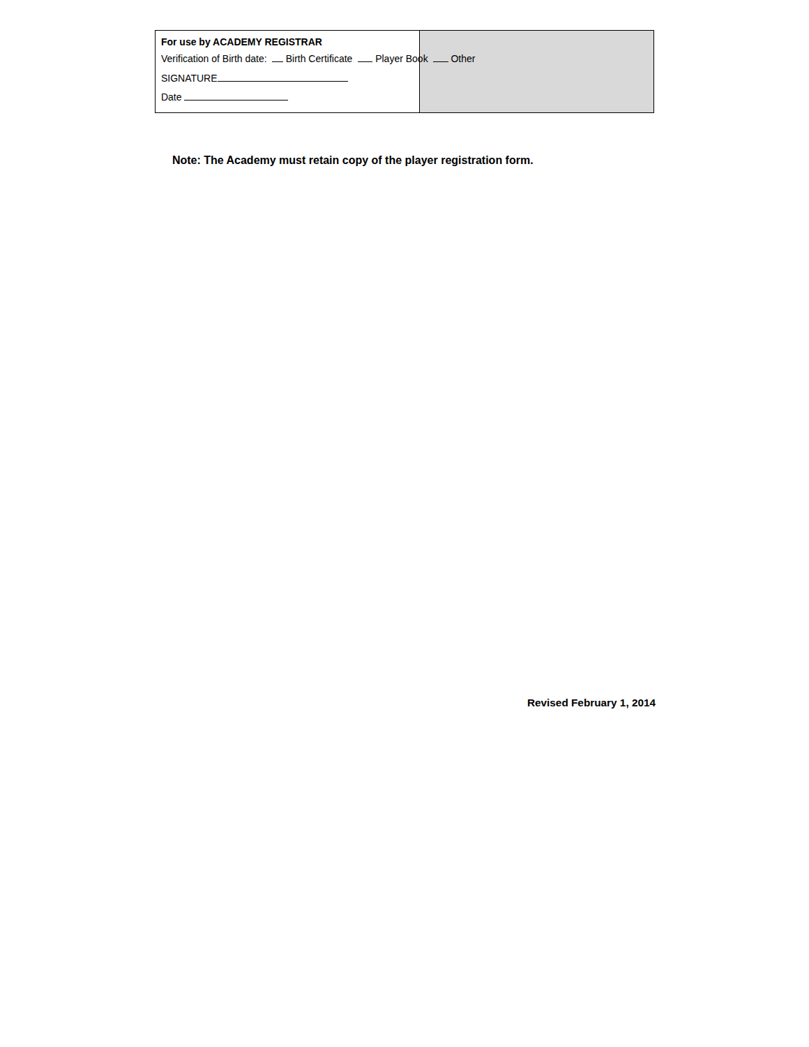For use by ACADEMY REGISTRAR
Verification of Birth date: Birth Certificate Player Book Other
SIGNATURE
Date
Note: The Academy must retain copy of the player registration form.
Revised February 1, 2014